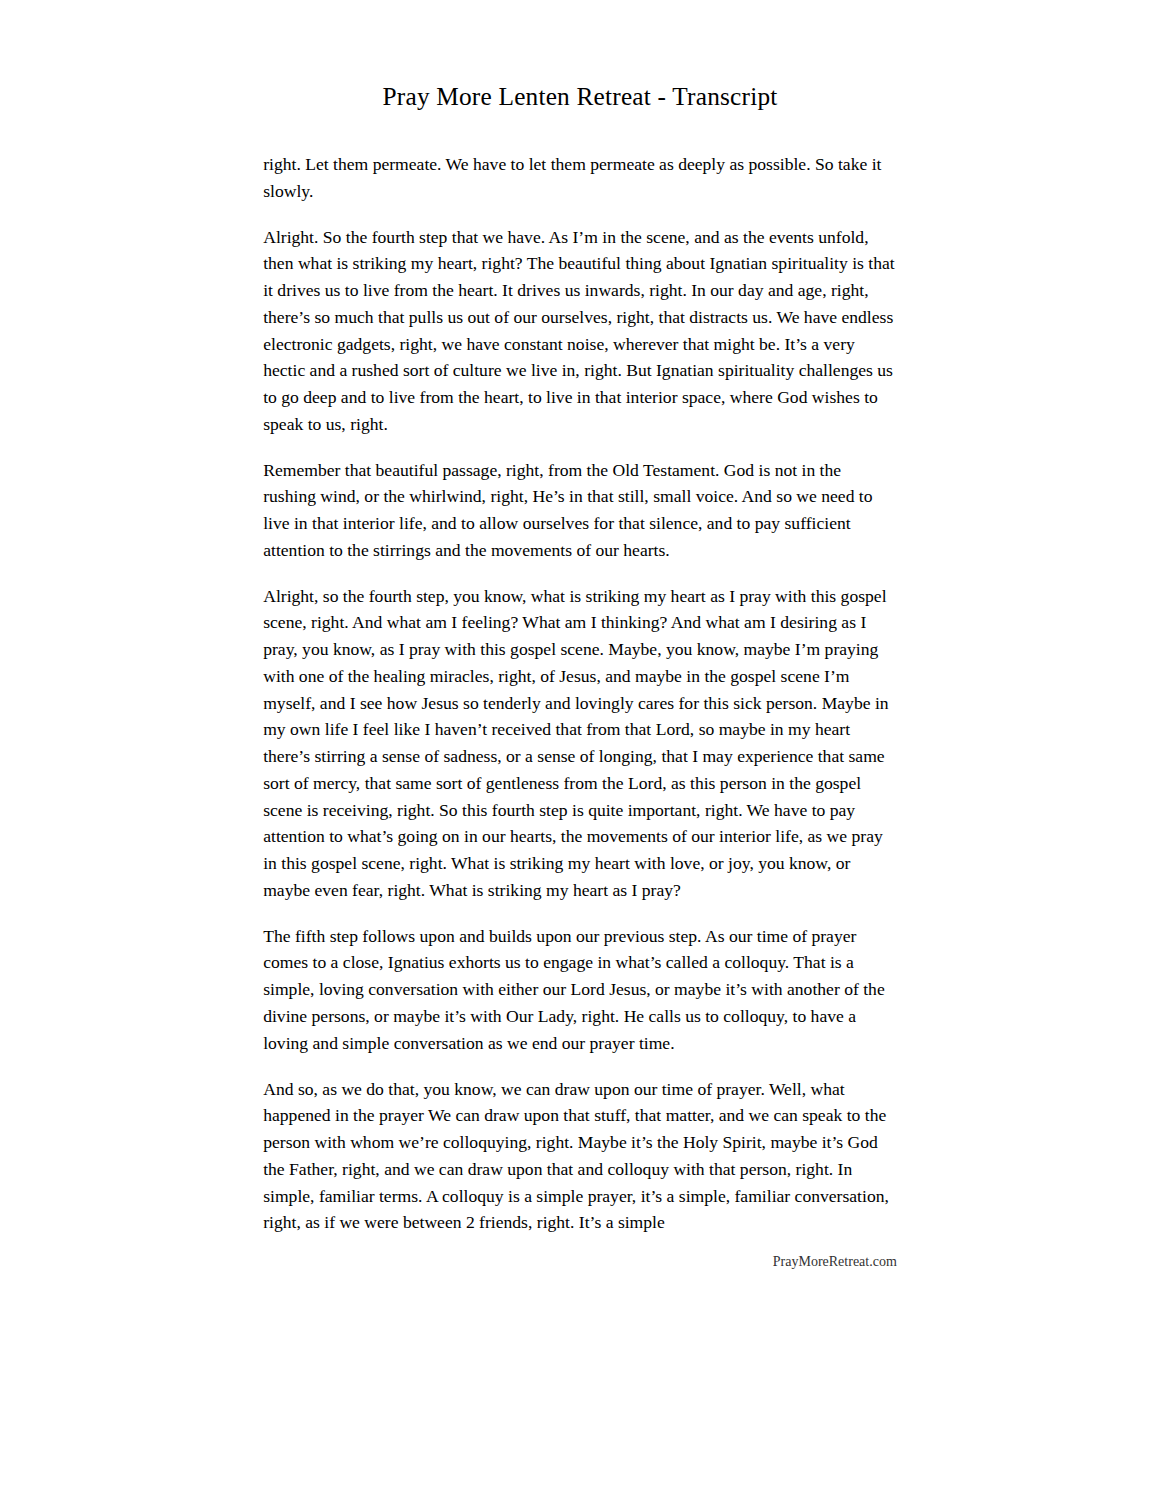Pray More Lenten Retreat - Transcript
right. Let them permeate. We have to let them permeate as deeply as possible. So take it slowly.
Alright. So the fourth step that we have. As I’m in the scene, and as the events unfold, then what is striking my heart, right? The beautiful thing about Ignatian spirituality is that it drives us to live from the heart. It drives us inwards, right. In our day and age, right, there’s so much that pulls us out of our ourselves, right, that distracts us. We have endless electronic gadgets, right, we have constant noise, wherever that might be. It’s a very hectic and a rushed sort of culture we live in, right. But Ignatian spirituality challenges us to go deep and to live from the heart, to live in that interior space, where God wishes to speak to us, right.
Remember that beautiful passage, right, from the Old Testament. God is not in the rushing wind, or the whirlwind, right, He’s in that still, small voice. And so we need to live in that interior life, and to allow ourselves for that silence, and to pay sufficient attention to the stirrings and the movements of our hearts.
Alright, so the fourth step, you know, what is striking my heart as I pray with this gospel scene, right. And what am I feeling? What am I thinking? And what am I desiring as I pray, you know, as I pray with this gospel scene. Maybe, you know, maybe I’m praying with one of the healing miracles, right, of Jesus, and maybe in the gospel scene I’m myself, and I see how Jesus so tenderly and lovingly cares for this sick person. Maybe in my own life I feel like I haven’t received that from that Lord, so maybe in my heart there’s stirring a sense of sadness, or a sense of longing, that I may experience that same sort of mercy, that same sort of gentleness from the Lord, as this person in the gospel scene is receiving, right. So this fourth step is quite important, right. We have to pay attention to what’s going on in our hearts, the movements of our interior life, as we pray in this gospel scene, right. What is striking my heart with love, or joy, you know, or maybe even fear, right. What is striking my heart as I pray?
The fifth step follows upon and builds upon our previous step. As our time of prayer comes to a close, Ignatius exhorts us to engage in what’s called a colloquy. That is a simple, loving conversation with either our Lord Jesus, or maybe it’s with another of the divine persons, or maybe it’s with Our Lady, right. He calls us to colloquy, to have a loving and simple conversation as we end our prayer time.
And so, as we do that, you know, we can draw upon our time of prayer. Well, what happened in the prayer We can draw upon that stuff, that matter, and we can speak to the person with whom we’re colloquying, right. Maybe it’s the Holy Spirit, maybe it’s God the Father, right, and we can draw upon that and colloquy with that person, right. In simple, familiar terms. A colloquy is a simple prayer, it’s a simple, familiar conversation, right, as if we were between 2 friends, right. It’s a simple
PrayMoreRetreat.com